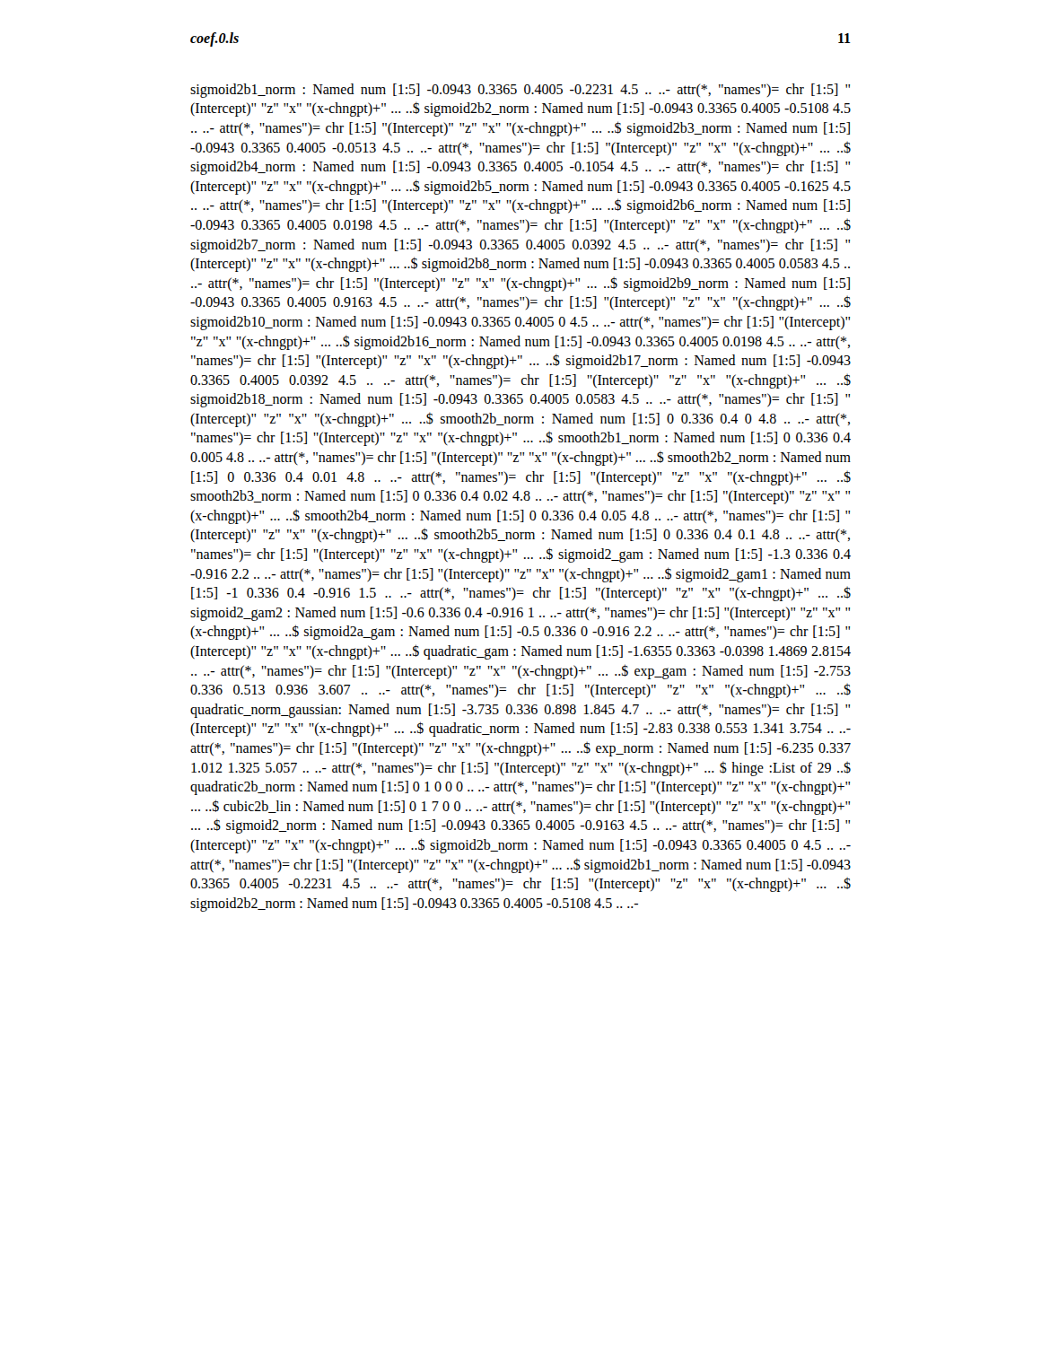coef.0.ls 11
sigmoid2b1_norm : Named num [1:5] -0.0943 0.3365 0.4005 -0.2231 4.5 .. ..- attr(*, "names")= chr [1:5] "(Intercept)" "z" "x" "(x-chngpt)+" ... ..$ sigmoid2b2_norm : Named num [1:5] -0.0943 0.3365 0.4005 -0.5108 4.5 .. ..- attr(*, "names")= chr [1:5] "(Intercept)" "z" "x" "(x-chngpt)+" ... ..$ sigmoid2b3_norm : Named num [1:5] -0.0943 0.3365 0.4005 -0.0513 4.5 .. ..- attr(*, "names")= chr [1:5] "(Intercept)" "z" "x" "(x-chngpt)+" ... ..$ sigmoid2b4_norm : Named num [1:5] -0.0943 0.3365 0.4005 -0.1054 4.5 .. ..- attr(*, "names")= chr [1:5] "(Intercept)" "z" "x" "(x-chngpt)+" ... ..$ sigmoid2b5_norm : Named num [1:5] -0.0943 0.3365 0.4005 -0.1625 4.5 .. ..- attr(*, "names")= chr [1:5] "(Intercept)" "z" "x" "(x-chngpt)+" ... ..$ sigmoid2b6_norm : Named num [1:5] -0.0943 0.3365 0.4005 0.0198 4.5 .. ..- attr(*, "names")= chr [1:5] "(Intercept)" "z" "x" "(x-chngpt)+" ... ..$ sigmoid2b7_norm : Named num [1:5] -0.0943 0.3365 0.4005 0.0392 4.5 .. ..- attr(*, "names")= chr [1:5] "(Intercept)" "z" "x" "(x-chngpt)+" ... ..$ sigmoid2b8_norm : Named num [1:5] -0.0943 0.3365 0.4005 0.0583 4.5 .. ..- attr(*, "names")= chr [1:5] "(Intercept)" "z" "x" "(x-chngpt)+" ... ..$ sigmoid2b9_norm : Named num [1:5] -0.0943 0.3365 0.4005 0.9163 4.5 .. ..- attr(*, "names")= chr [1:5] "(Intercept)" "z" "x" "(x-chngpt)+" ... ..$ sigmoid2b10_norm : Named num [1:5] -0.0943 0.3365 0.4005 0 4.5 .. ..- attr(*, "names")= chr [1:5] "(Intercept)" "z" "x" "(x-chngpt)+" ... ..$ sigmoid2b16_norm : Named num [1:5] -0.0943 0.3365 0.4005 0.0198 4.5 .. ..- attr(*, "names")= chr [1:5] "(Intercept)" "z" "x" "(x-chngpt)+" ... ..$ sigmoid2b17_norm : Named num [1:5] -0.0943 0.3365 0.4005 0.0392 4.5 .. ..- attr(*, "names")= chr [1:5] "(Intercept)" "z" "x" "(x-chngpt)+" ... ..$ sigmoid2b18_norm : Named num [1:5] -0.0943 0.3365 0.4005 0.0583 4.5 .. ..- attr(*, "names")= chr [1:5] "(Intercept)" "z" "x" "(x-chngpt)+" ... ..$ smooth2b_norm : Named num [1:5] 0 0.336 0.4 0 4.8 .. ..- attr(*, "names")= chr [1:5] "(Intercept)" "z" "x" "(x-chngpt)+" ... ..$ smooth2b1_norm : Named num [1:5] 0 0.336 0.4 0.005 4.8 .. ..- attr(*, "names")= chr [1:5] "(Intercept)" "z" "x" "(x-chngpt)+" ... ..$ smooth2b2_norm : Named num [1:5] 0 0.336 0.4 0.01 4.8 .. ..- attr(*, "names")= chr [1:5] "(Intercept)" "z" "x" "(x-chngpt)+" ... ..$ smooth2b3_norm : Named num [1:5] 0 0.336 0.4 0.02 4.8 .. ..- attr(*, "names")= chr [1:5] "(Intercept)" "z" "x" "(x-chngpt)+" ... ..$ smooth2b4_norm : Named num [1:5] 0 0.336 0.4 0.05 4.8 .. ..- attr(*, "names")= chr [1:5] "(Intercept)" "z" "x" "(x-chngpt)+" ... ..$ smooth2b5_norm : Named num [1:5] 0 0.336 0.4 0.1 4.8 .. ..- attr(*, "names")= chr [1:5] "(Intercept)" "z" "x" "(x-chngpt)+" ... ..$ sigmoid2_gam : Named num [1:5] -1.3 0.336 0.4 -0.916 2.2 .. ..- attr(*, "names")= chr [1:5] "(Intercept)" "z" "x" "(x-chngpt)+" ... ..$ sigmoid2_gam1 : Named num [1:5] -1 0.336 0.4 -0.916 1.5 .. ..- attr(*, "names")= chr [1:5] "(Intercept)" "z" "x" "(x-chngpt)+" ... ..$ sigmoid2_gam2 : Named num [1:5] -0.6 0.336 0.4 -0.916 1 .. ..- attr(*, "names")= chr [1:5] "(Intercept)" "z" "x" "(x-chngpt)+" ... ..$ sigmoid2a_gam : Named num [1:5] -0.5 0.336 0 -0.916 2.2 .. ..- attr(*, "names")= chr [1:5] "(Intercept)" "z" "x" "(x-chngpt)+" ... ..$ quadratic_gam : Named num [1:5] -1.6355 0.3363 -0.0398 1.4869 2.8154 .. ..- attr(*, "names")= chr [1:5] "(Intercept)" "z" "x" "(x-chngpt)+" ... ..$ exp_gam : Named num [1:5] -2.753 0.336 0.513 0.936 3.607 .. ..- attr(*, "names")= chr [1:5] "(Intercept)" "z" "x" "(x-chngpt)+" ... ..$ quadratic_norm_gaussian: Named num [1:5] -3.735 0.336 0.898 1.845 4.7 .. ..- attr(*, "names")= chr [1:5] "(Intercept)" "z" "x" "(x-chngpt)+" ... ..$ quadratic_norm : Named num [1:5] -2.83 0.338 0.553 1.341 3.754 .. ..- attr(*, "names")= chr [1:5] "(Intercept)" "z" "x" "(x-chngpt)+" ... ..$ exp_norm : Named num [1:5] -6.235 0.337 1.012 1.325 5.057 .. ..- attr(*, "names")= chr [1:5] "(Intercept)" "z" "x" "(x-chngpt)+" ... $ hinge :List of 29 ..$ quadratic2b_norm : Named num [1:5] 0 1 0 0 0 .. ..- attr(*, "names")= chr [1:5] "(Intercept)" "z" "x" "(x-chngpt)+" ... ..$ cubic2b_lin : Named num [1:5] 0 1 7 0 0 .. ..- attr(*, "names")= chr [1:5] "(Intercept)" "z" "x" "(x-chngpt)+" ... ..$ sigmoid2_norm : Named num [1:5] -0.0943 0.3365 0.4005 -0.9163 4.5 .. ..- attr(*, "names")= chr [1:5] "(Intercept)" "z" "x" "(x-chngpt)+" ... ..$ sigmoid2b_norm : Named num [1:5] -0.0943 0.3365 0.4005 0 4.5 .. ..- attr(*, "names")= chr [1:5] "(Intercept)" "z" "x" "(x-chngpt)+" ... ..$ sigmoid2b1_norm : Named num [1:5] -0.0943 0.3365 0.4005 -0.2231 4.5 .. ..- attr(*, "names")= chr [1:5] "(Intercept)" "z" "x" "(x-chngpt)+" ... ..$ sigmoid2b2_norm : Named num [1:5] -0.0943 0.3365 0.4005 -0.5108 4.5 .. ..-